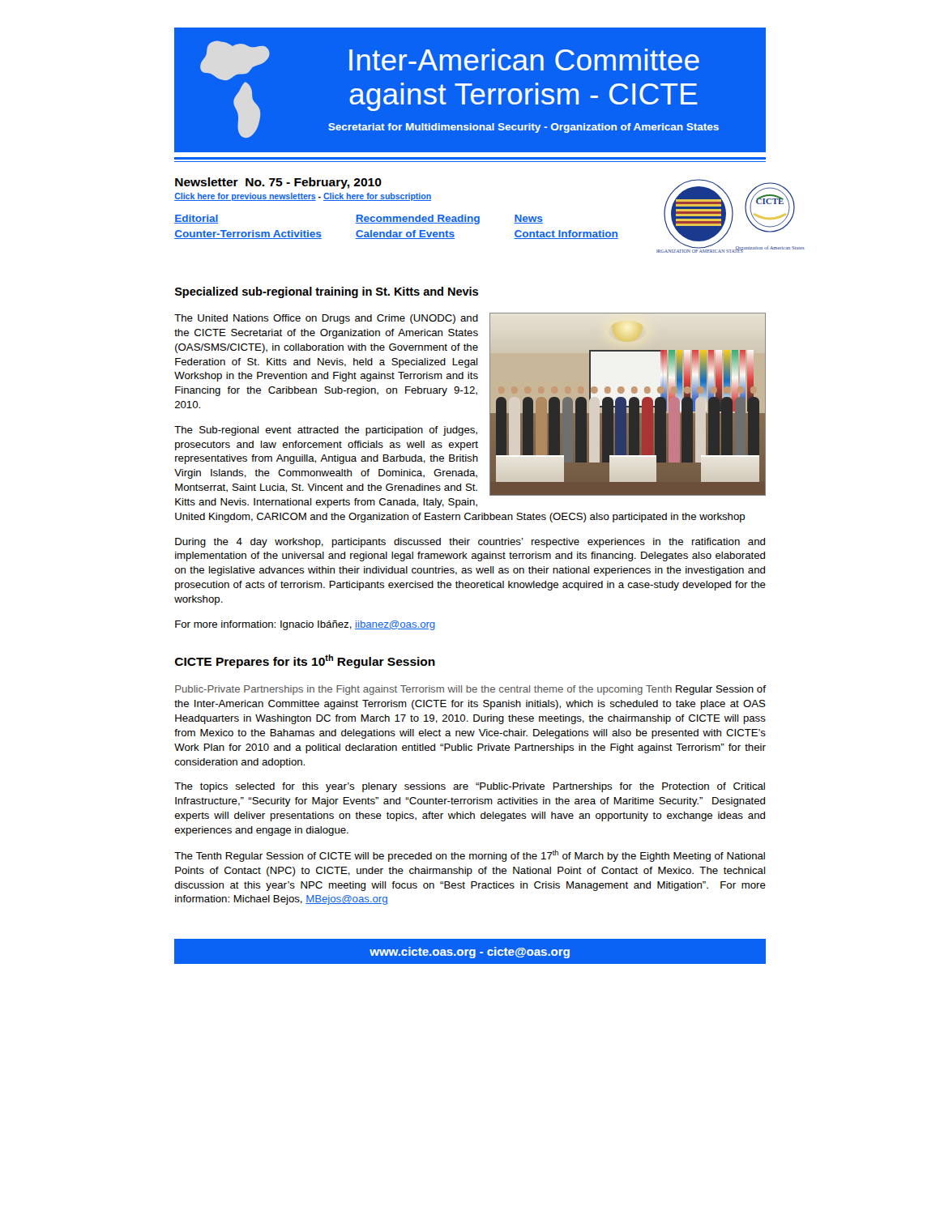Inter-American Committee
against Terrorism - CICTE
Secretariat for Multidimensional Security - Organization of American States
Newsletter No. 75 - February, 2010
Click here for previous newsletters - Click here for subscription
| Editorial | Recommended Reading | News |
| Counter-Terrorism Activities | Calendar of Events | Contact Information |
ORGANIZATION OF AMERICAN STATES CICTE Organization of American States
Specialized sub-regional training in St. Kitts and Nevis
The United Nations Office on Drugs and Crime (UNODC) and the CICTE Secretariat of the Organization of American States (OAS/SMS/CICTE), in collaboration with the Government of the Federation of St. Kitts and Nevis, held a Specialized Legal Workshop in the Prevention and Fight against Terrorism and its Financing for the Caribbean Sub-region, on February 9-12, 2010.
The Sub-regional event attracted the participation of judges, prosecutors and law enforcement officials as well as expert representatives from Anguilla, Antigua and Barbuda, the British Virgin Islands, the Commonwealth of Dominica, Grenada, Montserrat, Saint Lucia, St. Vincent and the Grenadines and St. Kitts and Nevis. International experts from Canada, Italy, Spain, United Kingdom, CARICOM and the Organization of Eastern Caribbean States (OECS) also participated in the workshop
During the 4 day workshop, participants discussed their countries’ respective experiences in the ratification and implementation of the universal and regional legal framework against terrorism and its financing. Delegates also elaborated on the legislative advances within their individual countries, as well as on their national experiences in the investigation and prosecution of acts of terrorism. Participants exercised the theoretical knowledge acquired in a case-study developed for the workshop.
For more information: Ignacio Ibáñez, iibanez@oas.org
CICTE Prepares for its 10th Regular Session
Public-Private Partnerships in the Fight against Terrorism will be the central theme of the upcoming Tenth Regular Session of the Inter-American Committee against Terrorism (CICTE for its Spanish initials), which is scheduled to take place at OAS Headquarters in Washington DC from March 17 to 19, 2010. During these meetings, the chairmanship of CICTE will pass from Mexico to the Bahamas and delegations will elect a new Vice-chair. Delegations will also be presented with CICTE’s Work Plan for 2010 and a political declaration entitled “Public Private Partnerships in the Fight against Terrorism” for their consideration and adoption.
The topics selected for this year’s plenary sessions are “Public-Private Partnerships for the Protection of Critical Infrastructure,” “Security for Major Events” and “Counter-terrorism activities in the area of Maritime Security.” Designated experts will deliver presentations on these topics, after which delegates will have an opportunity to exchange ideas and experiences and engage in dialogue.
The Tenth Regular Session of CICTE will be preceded on the morning of the 17th of March by the Eighth Meeting of National Points of Contact (NPC) to CICTE, under the chairmanship of the National Point of Contact of Mexico. The technical discussion at this year’s NPC meeting will focus on “Best Practices in Crisis Management and Mitigation”. For more information: Michael Bejos, MBejos@oas.org
www.cicte.oas.org - cicte@oas.org